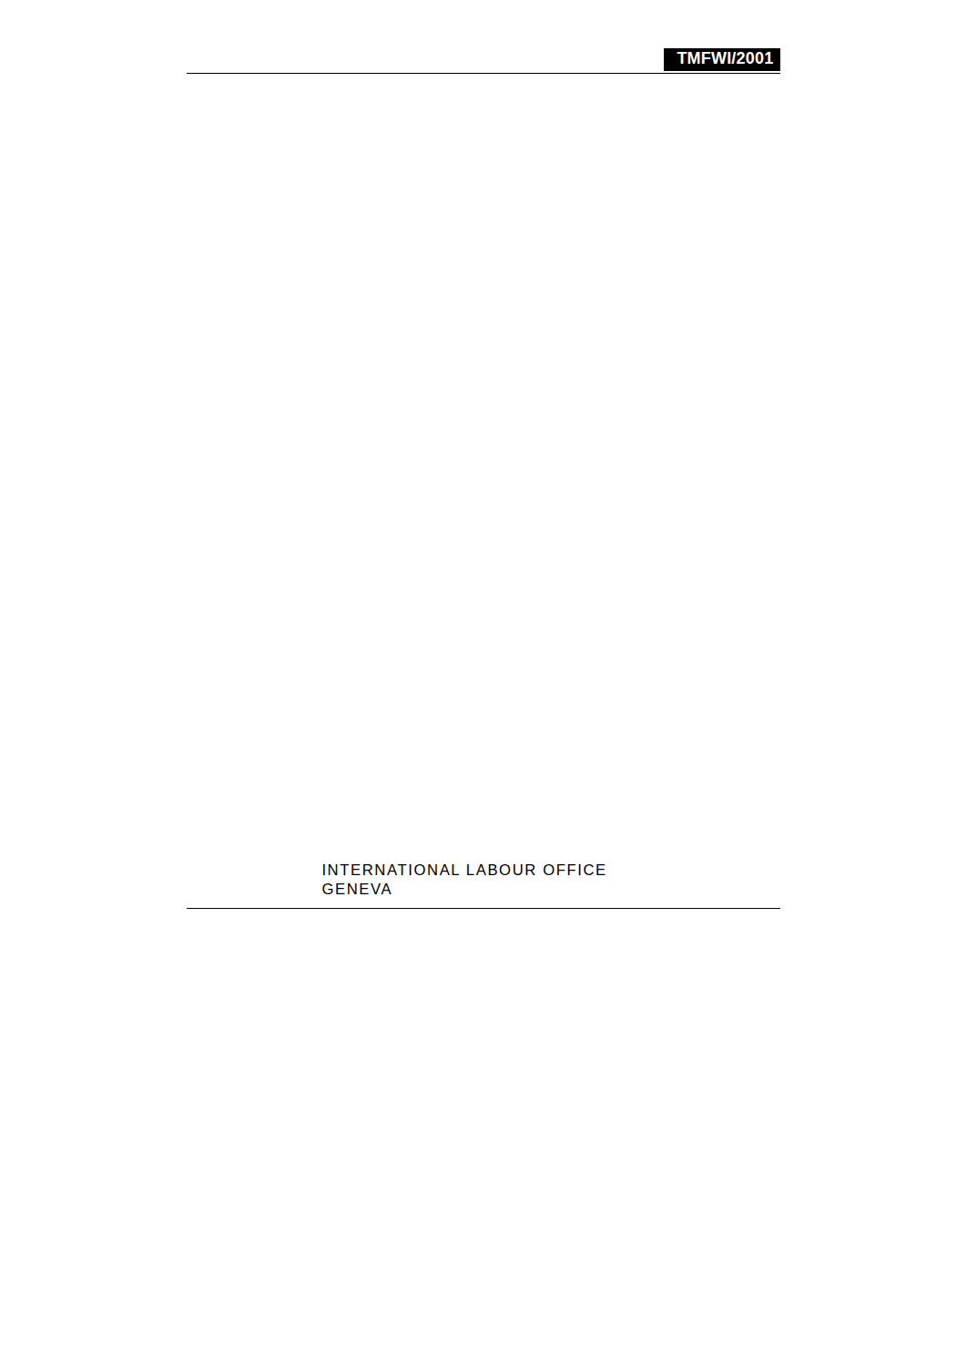TMFWI/2001
INTERNATIONAL LABOUR OFFICE GENEVA